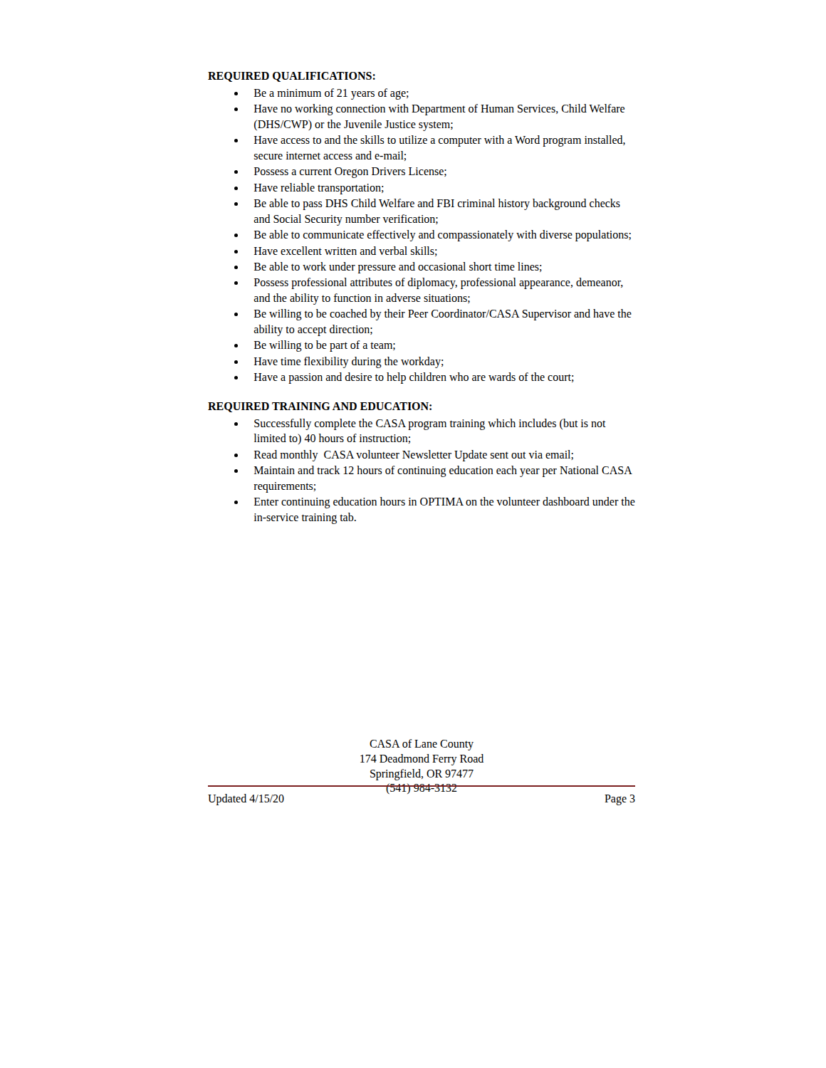Required Qualifications:
Be a minimum of 21 years of age;
Have no working connection with Department of Human Services, Child Welfare (DHS/CWP) or the Juvenile Justice system;
Have access to and the skills to utilize a computer with a Word program installed, secure internet access and e-mail;
Possess a current Oregon Drivers License;
Have reliable transportation;
Be able to pass DHS Child Welfare and FBI criminal history background checks and Social Security number verification;
Be able to communicate effectively and compassionately with diverse populations;
Have excellent written and verbal skills;
Be able to work under pressure and occasional short time lines;
Possess professional attributes of diplomacy, professional appearance, demeanor, and the ability to function in adverse situations;
Be willing to be coached by their Peer Coordinator/CASA Supervisor and have the ability to accept direction;
Be willing to be part of a team;
Have time flexibility during the workday;
Have a passion and desire to help children who are wards of the court;
Required Training and Education:
Successfully complete the CASA program training which includes (but is not limited to) 40 hours of instruction;
Read monthly CASA volunteer Newsletter Update sent out via email;
Maintain and track 12 hours of continuing education each year per National CASA requirements;
Enter continuing education hours in OPTIMA on the volunteer dashboard under the in-service training tab.
CASA of Lane County
174 Deadmond Ferry Road
Springfield, OR 97477
(541) 984-3132
Updated 4/15/20 Page 3